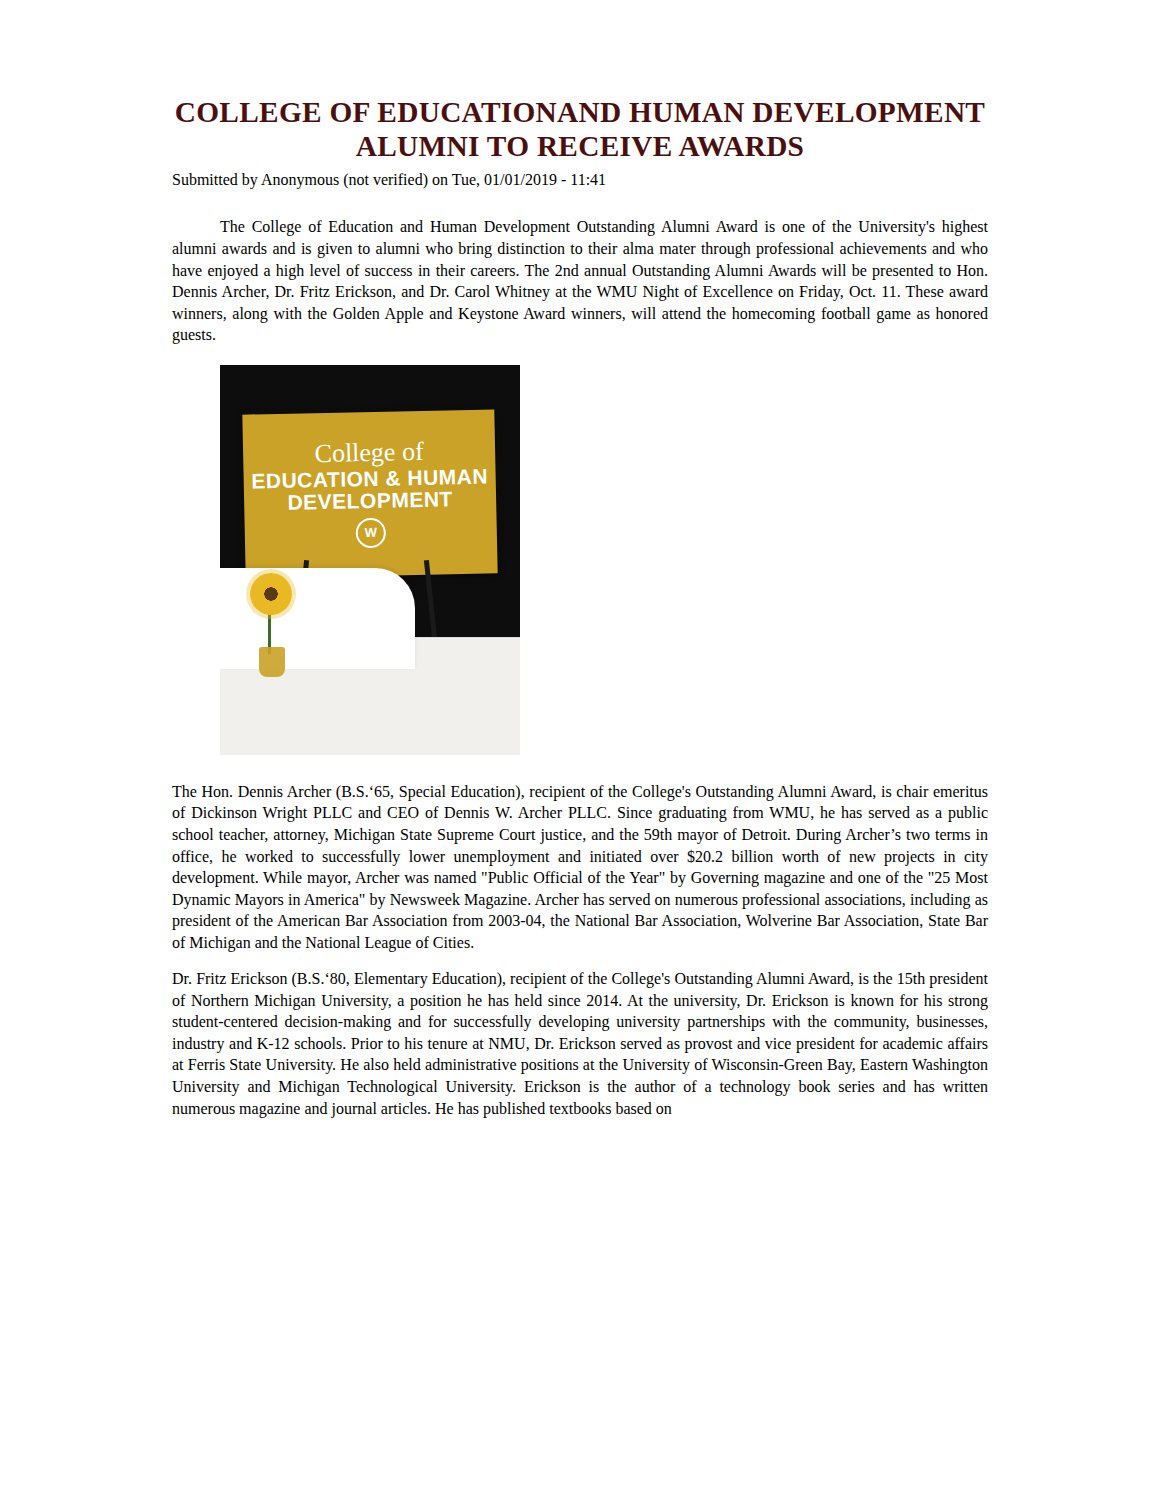COLLEGE OF EDUCATIONAND HUMAN DEVELOPMENT ALUMNI TO RECEIVE AWARDS
Submitted by Anonymous (not verified) on Tue, 01/01/2019 - 11:41
The College of Education and Human Development Outstanding Alumni Award is one of the University's highest alumni awards and is given to alumni who bring distinction to their alma mater through professional achievements and who have enjoyed a high level of success in their careers. The 2nd annual Outstanding Alumni Awards will be presented to Hon. Dennis Archer, Dr. Fritz Erickson, and Dr. Carol Whitney at the WMU Night of Excellence on Friday, Oct. 11. These award winners, along with the Golden Apple and Keystone Award winners, will attend the homecoming football game as honored guests.
College of
EDUCATION & HUMAN
DEVELOPMENT
W
The Hon. Dennis Archer (B.S.‘65, Special Education), recipient of the College's Outstanding Alumni Award, is chair emeritus of Dickinson Wright PLLC and CEO of Dennis W. Archer PLLC. Since graduating from WMU, he has served as a public school teacher, attorney, Michigan State Supreme Court justice, and the 59th mayor of Detroit. During Archer’s two terms in office, he worked to successfully lower unemployment and initiated over $20.2 billion worth of new projects in city development. While mayor, Archer was named "Public Official of the Year" by Governing magazine and one of the "25 Most Dynamic Mayors in America" by Newsweek Magazine. Archer has served on numerous professional associations, including as president of the American Bar Association from 2003-04, the National Bar Association, Wolverine Bar Association, State Bar of Michigan and the National League of Cities.
Dr. Fritz Erickson (B.S.‘80, Elementary Education), recipient of the College's Outstanding Alumni Award, is the 15th president of Northern Michigan University, a position he has held since 2014. At the university, Dr. Erickson is known for his strong student-centered decision-making and for successfully developing university partnerships with the community, businesses, industry and K-12 schools. Prior to his tenure at NMU, Dr. Erickson served as provost and vice president for academic affairs at Ferris State University. He also held administrative positions at the University of Wisconsin-Green Bay, Eastern Washington University and Michigan Technological University. Erickson is the author of a technology book series and has written numerous magazine and journal articles. He has published textbooks based on